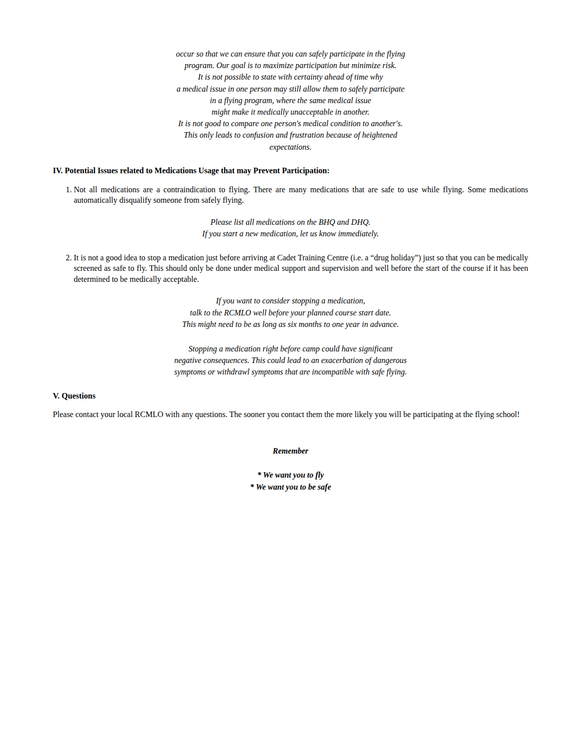occur so that we can ensure that you can safely participate in the flying
program. Our goal is to maximize participation but minimize risk.
It is not possible to state with certainty ahead of time why
a medical issue in one person may still allow them to safely participate
in a flying program, where the same medical issue
might make it medically unacceptable in another.
It is not good to compare one person's medical condition to another's.
This only leads to confusion and frustration because of heightened
expectations.
IV. Potential Issues related to Medications Usage that may Prevent Participation:
Not all medications are a contraindication to flying. There are many medications that are safe to use while flying. Some medications automatically disqualify someone from safely flying.
Please list all medications on the BHQ and DHQ.
If you start a new medication, let us know immediately.
It is not a good idea to stop a medication just before arriving at Cadet Training Centre (i.e. a “drug holiday”) just so that you can be medically screened as safe to fly. This should only be done under medical support and supervision and well before the start of the course if it has been determined to be medically acceptable.
If you want to consider stopping a medication,
talk to the RCMLO well before your planned course start date.
This might need to be as long as six months to one year in advance.
Stopping a medication right before camp could have significant
negative consequences. This could lead to an exacerbation of dangerous
symptoms or withdrawl symptoms that are incompatible with safe flying.
V. Questions
Please contact your local RCMLO with any questions. The sooner you contact them the more likely you will be participating at the flying school!
Remember
* We want you to fly
* We want you to be safe